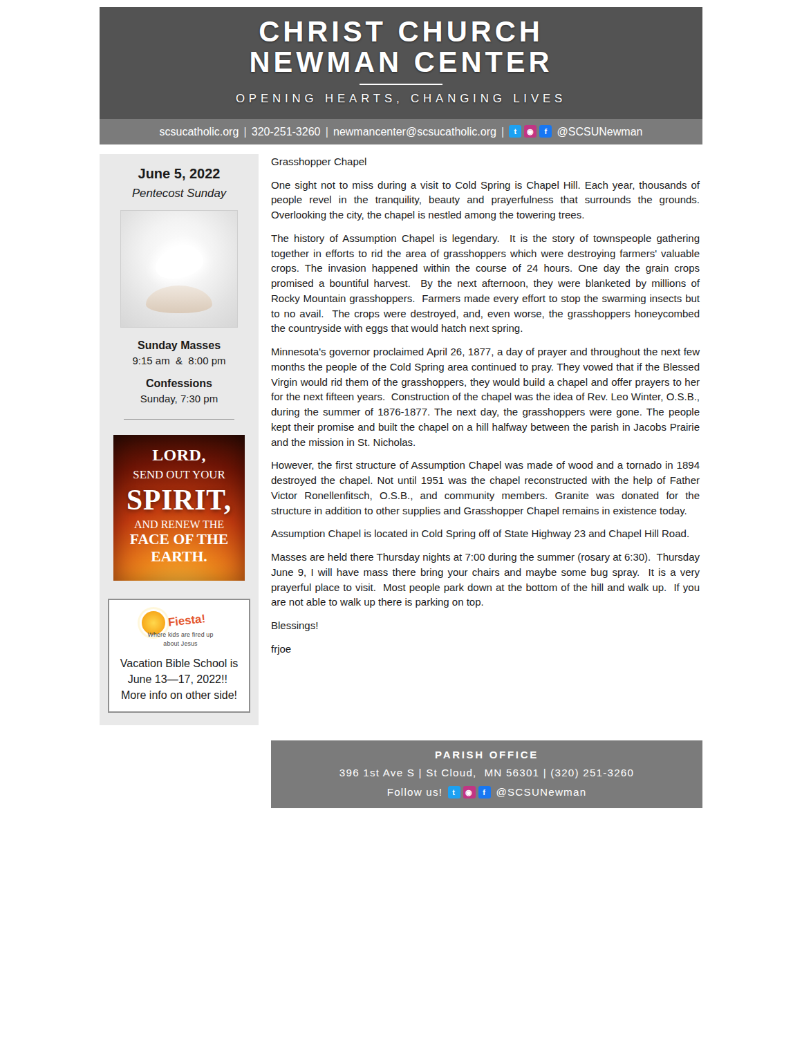Christ Church
Newman Center
Opening Hearts, Changing Lives
scsucatholic.org | 320-251-3260 | newmancenter@scsucatholic.org | t◉f @SCSUNewman
June 5, 2022
Pentecost Sunday
Sunday Masses
9:15 am & 8:00 pm
Confessions
Sunday, 7:30 pm
Lord,
Send out your
Spirit,
and renew the
face of the
earth.
Fiesta! Where kids are fired up about Jesus
Vacation Bible School is June 13—17, 2022!! More info on other side!
Grasshopper Chapel
One sight not to miss during a visit to Cold Spring is Chapel Hill. Each year, thousands of people revel in the tranquility, beauty and prayerfulness that surrounds the grounds. Overlooking the city, the chapel is nestled among the towering trees.
The history of Assumption Chapel is legendary. It is the story of townspeople gathering together in efforts to rid the area of grasshoppers which were destroying farmers' valuable crops. The invasion happened within the course of 24 hours. One day the grain crops promised a bountiful harvest. By the next afternoon, they were blanketed by millions of Rocky Mountain grasshoppers. Farmers made every effort to stop the swarming insects but to no avail. The crops were destroyed, and, even worse, the grasshoppers honeycombed the countryside with eggs that would hatch next spring.
Minnesota's governor proclaimed April 26, 1877, a day of prayer and throughout the next few months the people of the Cold Spring area continued to pray. They vowed that if the Blessed Virgin would rid them of the grasshoppers, they would build a chapel and offer prayers to her for the next fifteen years. Construction of the chapel was the idea of Rev. Leo Winter, O.S.B., during the summer of 1876-1877. The next day, the grasshoppers were gone. The people kept their promise and built the chapel on a hill halfway between the parish in Jacobs Prairie and the mission in St. Nicholas.
However, the first structure of Assumption Chapel was made of wood and a tornado in 1894 destroyed the chapel. Not until 1951 was the chapel reconstructed with the help of Father Victor Ronellenfitsch, O.S.B., and community members. Granite was donated for the structure in addition to other supplies and Grasshopper Chapel remains in existence today.
Assumption Chapel is located in Cold Spring off of State Highway 23 and Chapel Hill Road.
Masses are held there Thursday nights at 7:00 during the summer (rosary at 6:30). Thursday June 9, I will have mass there bring your chairs and maybe some bug spray. It is a very prayerful place to visit. Most people park down at the bottom of the hill and walk up. If you are not able to walk up there is parking on top.
Blessings!
frjoe
Parish Office
396 1st Ave S | St Cloud, MN 56301 | (320) 251-3260
Follow us! t◉f @SCSUNewman